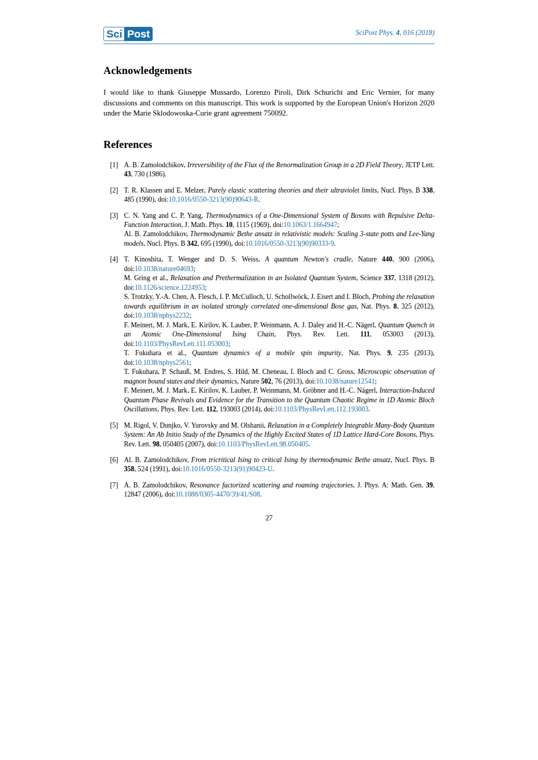Sci Post
SciPost Phys. 4, 016 (2018)
Acknowledgements
I would like to thank Giuseppe Mussardo, Lorenzo Piroli, Dirk Schuricht and Eric Vernier, for many discussions and comments on this manuscript. This work is supported by the European Union's Horizon 2020 under the Marie Sklodowoska-Curie grant agreement 750092.
References
A. B. Zamolodchikov, Irreversibility of the Flux of the Renormalization Group in a 2D Field Theory, JETP Lett. 43, 730 (1986).
T. R. Klassen and E. Melzer, Purely elastic scattering theories and their ultraviolet limits, Nucl. Phys. B 338, 485 (1990), doi:10.1016/0550-3213(90)90643-R.
C. N. Yang and C. P. Yang, Thermodynamics of a One-Dimensional System of Bosons with Repulsive Delta-Function Interaction, J. Math. Phys. 10, 1115 (1969), doi:10.1063/1.1664947; Al. B. Zamolodchikov, Thermodynamic Bethe ansatz in relativistic models: Scaling 3-state potts and Lee-Yang models, Nucl. Phys. B 342, 695 (1990), doi:10.1016/0550-3213(90)90333-9.
T. Kinoshita, T. Wenger and D. S. Weiss, A quantum Newton's cradle, Nature 440, 900 (2006), doi:10.1038/nature04693; M. Gring et al., Relaxation and Prethermalization in an Isolated Quantum System, Science 337, 1318 (2012), doi:10.1126/science.1224953; S. Trotzky, Y.-A. Chen, A. Flesch, I. P. McCulloch, U. Schollwöck, J. Eisert and I. Bloch, Probing the relaxation towards equilibrium in an isolated strongly correlated one-dimensional Bose gas, Nat. Phys. 8, 325 (2012), doi:10.1038/nphys2232; F. Meinert, M. J. Mark, E. Kirilov, K. Lauber, P. Weinmann, A. J. Daley and H.-C. Nägerl, Quantum Quench in an Atomic One-Dimensional Ising Chain, Phys. Rev. Lett. 111, 053003 (2013), doi:10.1103/PhysRevLett.111.053003; T. Fukuhara et al., Quantum dynamics of a mobile spin impurity, Nat. Phys. 9, 235 (2013), doi:10.1038/nphys2561; T. Fukuhara, P. Schauß, M. Endres, S. Hild, M. Cheneau, I. Bloch and C. Gross, Microscopic observation of magnon bound states and their dynamics, Nature 502, 76 (2013), doi:10.1038/nature12541; F. Meinert, M. J. Mark, E. Kirilov, K. Lauber, P. Weinmann, M. Gröbner and H.-C. Nägerl, Interaction-Induced Quantum Phase Revivals and Evidence for the Transition to the Quantum Chaotic Regime in 1D Atomic Bloch Oscillations, Phys. Rev. Lett. 112, 193003 (2014), doi:10.1103/PhysRevLett.112.193003.
M. Rigol, V. Dunjko, V. Yurovsky and M. Olshanii, Relaxation in a Completely Integrable Many-Body Quantum System: An Ab Initio Study of the Dynamics of the Highly Excited States of 1D Lattice Hard-Core Bosons, Phys. Rev. Lett. 98, 050405 (2007), doi:10.1103/PhysRevLett.98.050405.
Al. B. Zamolodchikov, From tricritical Ising to critical Ising by thermodynamic Bethe ansatz, Nucl. Phys. B 358, 524 (1991), doi:10.1016/0550-3213(91)90423-U.
A. B. Zamolodchikov, Resonance factorized scattering and roaming trajectories, J. Phys. A: Math. Gen. 39, 12847 (2006), doi:10.1088/0305-4470/39/41/S08.
27